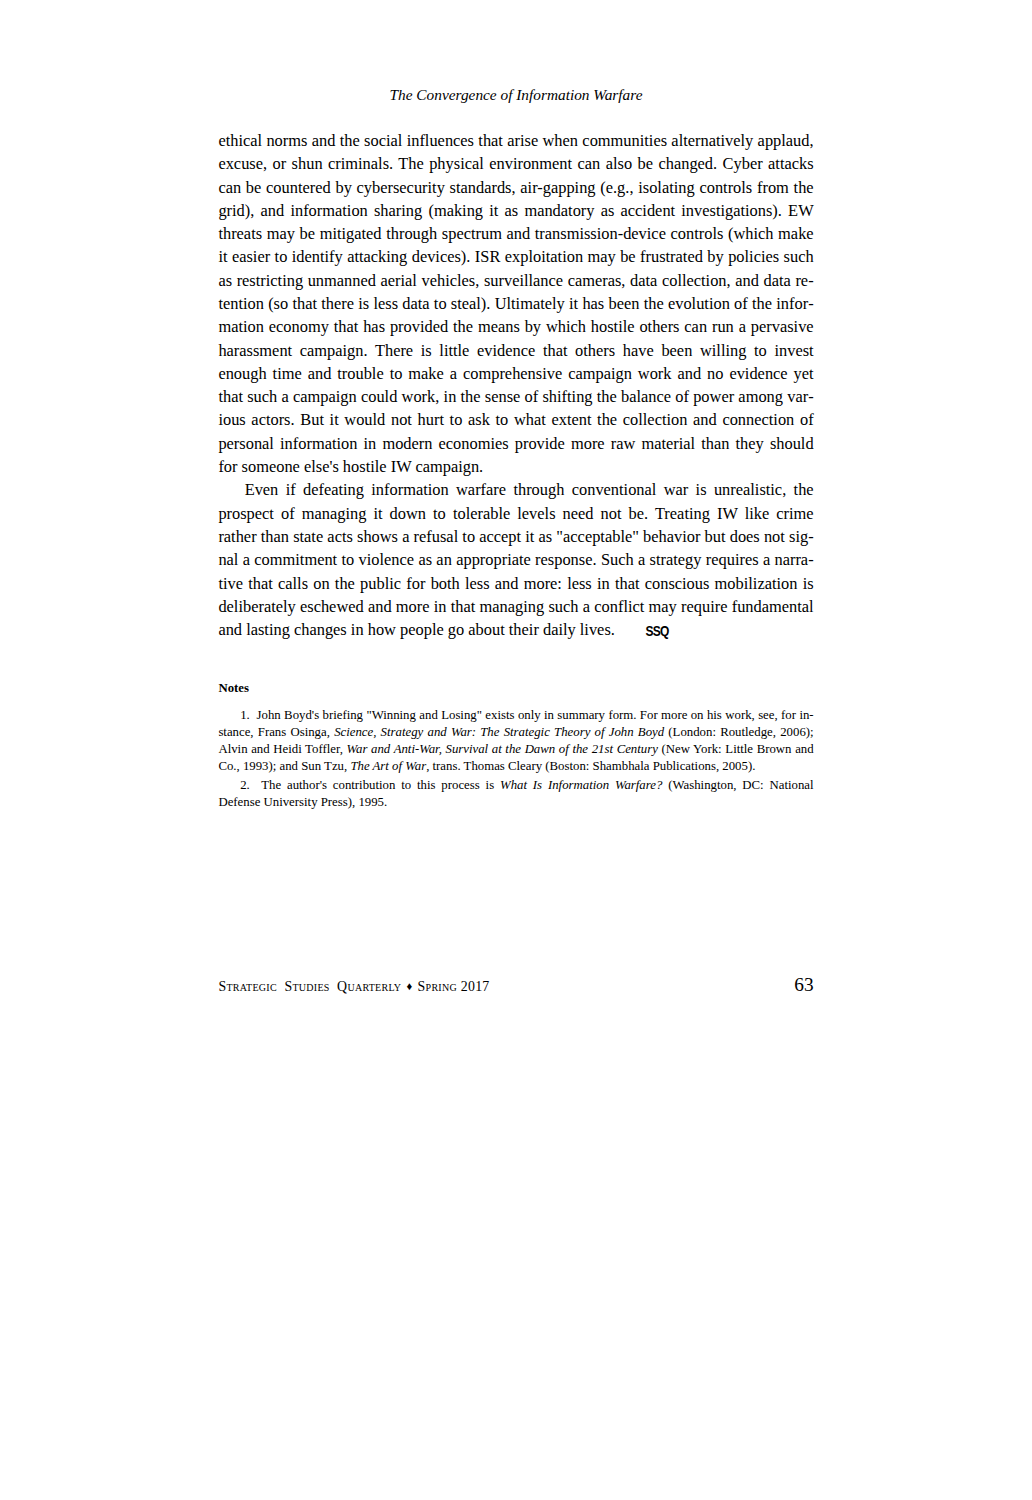The Convergence of Information Warfare
ethical norms and the social influences that arise when communities alternatively applaud, excuse, or shun criminals. The physical environment can also be changed. Cyber attacks can be countered by cybersecurity standards, air-gapping (e.g., isolating controls from the grid), and information sharing (making it as mandatory as accident investigations). EW threats may be mitigated through spectrum and transmission-device controls (which make it easier to identify attacking devices). ISR exploitation may be frustrated by policies such as restricting unmanned aerial vehicles, surveillance cameras, data collection, and data retention (so that there is less data to steal). Ultimately it has been the evolution of the information economy that has provided the means by which hostile others can run a pervasive harassment campaign. There is little evidence that others have been willing to invest enough time and trouble to make a comprehensive campaign work and no evidence yet that such a campaign could work, in the sense of shifting the balance of power among various actors. But it would not hurt to ask to what extent the collection and connection of personal information in modern economies provide more raw material than they should for someone else's hostile IW campaign.
Even if defeating information warfare through conventional war is unrealistic, the prospect of managing it down to tolerable levels need not be. Treating IW like crime rather than state acts shows a refusal to accept it as "acceptable" behavior but does not signal a commitment to violence as an appropriate response. Such a strategy requires a narrative that calls on the public for both less and more: less in that conscious mobilization is deliberately eschewed and more in that managing such a conflict may require fundamental and lasting changes in how people go about their daily lives. SSQ
Notes
1. John Boyd's briefing "Winning and Losing" exists only in summary form. For more on his work, see, for instance, Frans Osinga, Science, Strategy and War: The Strategic Theory of John Boyd (London: Routledge, 2006); Alvin and Heidi Toffler, War and Anti-War, Survival at the Dawn of the 21st Century (New York: Little Brown and Co., 1993); and Sun Tzu, The Art of War, trans. Thomas Cleary (Boston: Shambhala Publications, 2005).
2. The author's contribution to this process is What Is Information Warfare? (Washington, DC: National Defense University Press), 1995.
Strategic Studies Quarterly ♦ Spring 2017 63